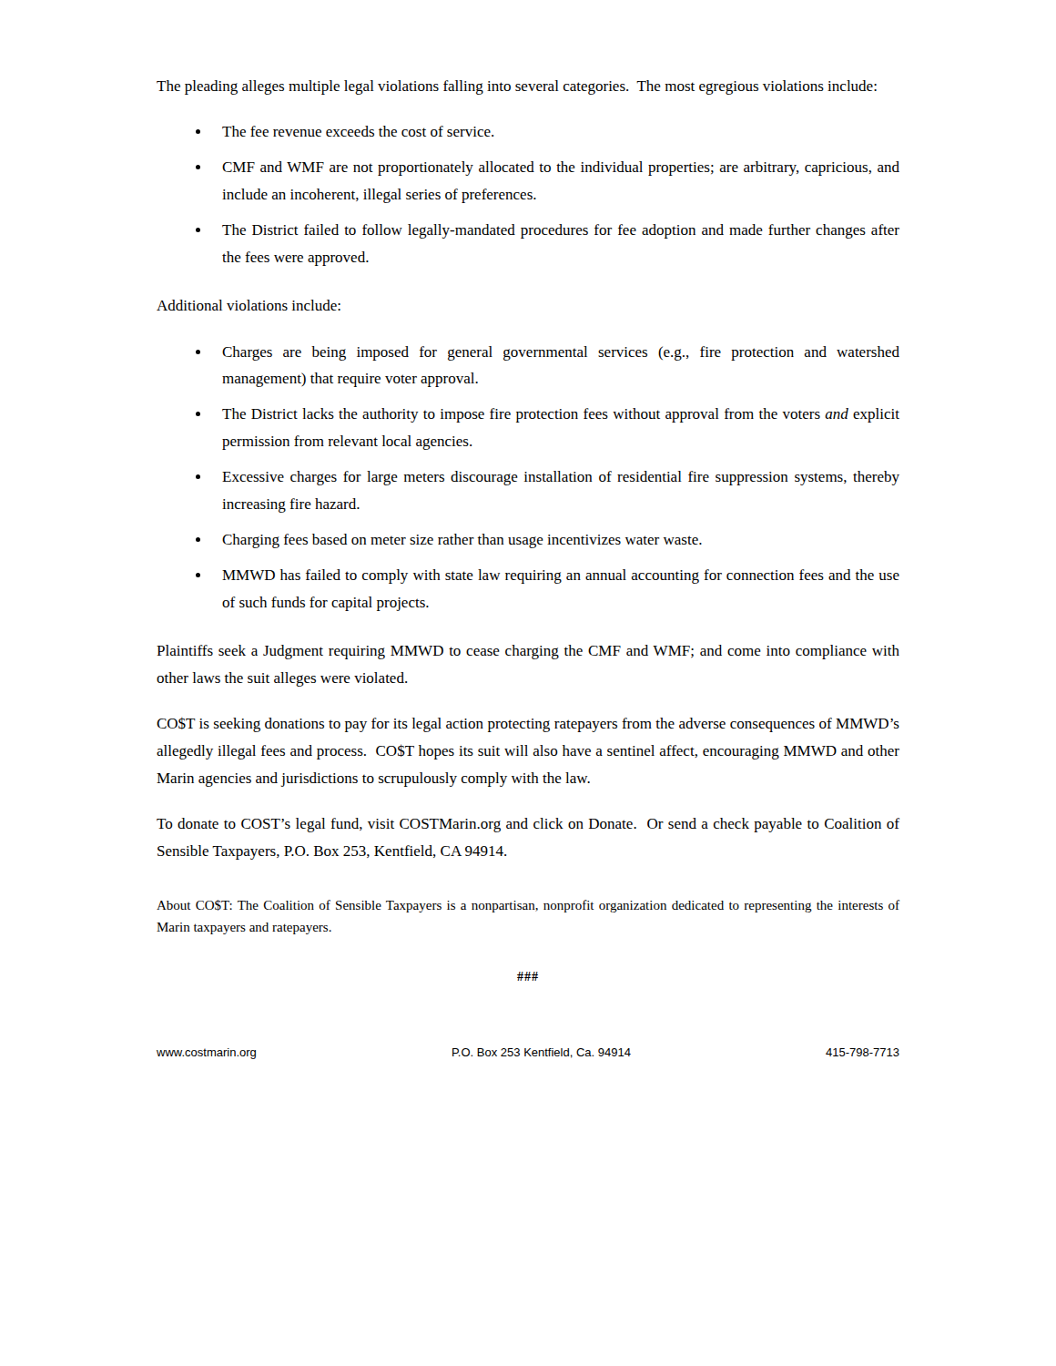The pleading alleges multiple legal violations falling into several categories. The most egregious violations include:
The fee revenue exceeds the cost of service.
CMF and WMF are not proportionately allocated to the individual properties; are arbitrary, capricious, and include an incoherent, illegal series of preferences.
The District failed to follow legally-mandated procedures for fee adoption and made further changes after the fees were approved.
Additional violations include:
Charges are being imposed for general governmental services (e.g., fire protection and watershed management) that require voter approval.
The District lacks the authority to impose fire protection fees without approval from the voters and explicit permission from relevant local agencies.
Excessive charges for large meters discourage installation of residential fire suppression systems, thereby increasing fire hazard.
Charging fees based on meter size rather than usage incentivizes water waste.
MMWD has failed to comply with state law requiring an annual accounting for connection fees and the use of such funds for capital projects.
Plaintiffs seek a Judgment requiring MMWD to cease charging the CMF and WMF; and come into compliance with other laws the suit alleges were violated.
CO$T is seeking donations to pay for its legal action protecting ratepayers from the adverse consequences of MMWD’s allegedly illegal fees and process. CO$T hopes its suit will also have a sentinel affect, encouraging MMWD and other Marin agencies and jurisdictions to scrupulously comply with the law.
To donate to COST’s legal fund, visit COSTMarin.org and click on Donate. Or send a check payable to Coalition of Sensible Taxpayers, P.O. Box 253, Kentfield, CA 94914.
About CO$T: The Coalition of Sensible Taxpayers is a nonpartisan, nonprofit organization dedicated to representing the interests of Marin taxpayers and ratepayers.
###
www.costmarin.org P.O. Box 253 Kentfield, Ca. 94914 415-798-7713